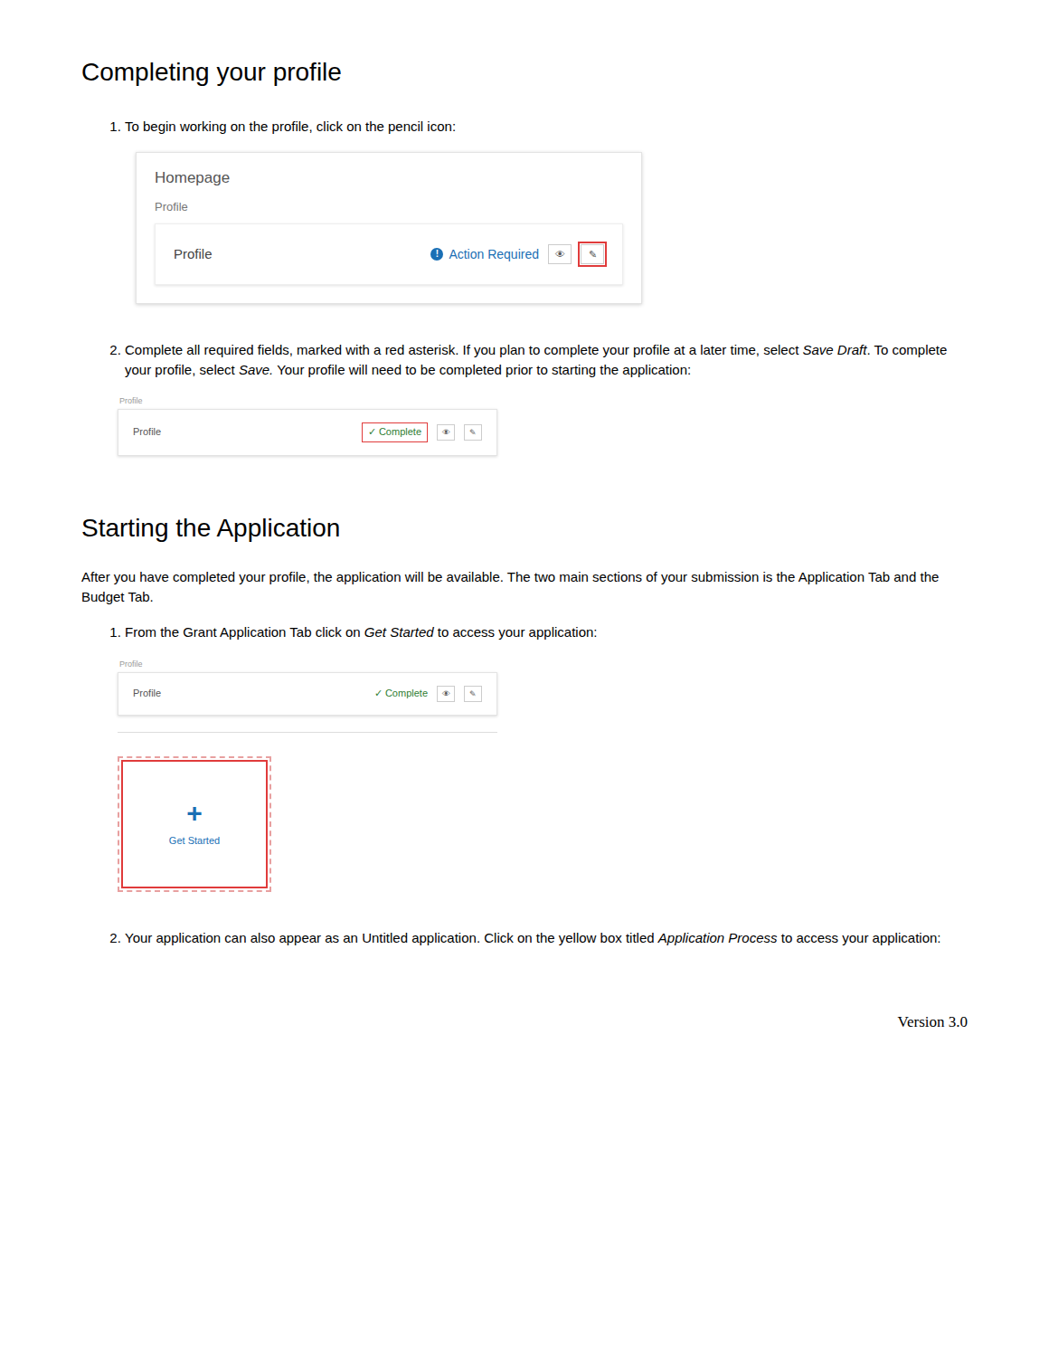Completing your profile
To begin working on the profile, click on the pencil icon:
Homepage
Profile
Profile
!Action Required 👁 ✎
Complete all required fields, marked with a red asterisk. If you plan to complete your profile at a later time, select Save Draft. To complete your profile, select Save. Your profile will need to be completed prior to starting the application:
Profile
Profile
✓ Complete 👁 ✎
Starting the Application
After you have completed your profile, the application will be available. The two main sections of your submission is the Application Tab and the Budget Tab.
From the Grant Application Tab click on Get Started to access your application:
Profile
Profile
✓ Complete 👁 ✎
+
Get Started
Your application can also appear as an Untitled application. Click on the yellow box titled Application Process to access your application:
Version 3.0